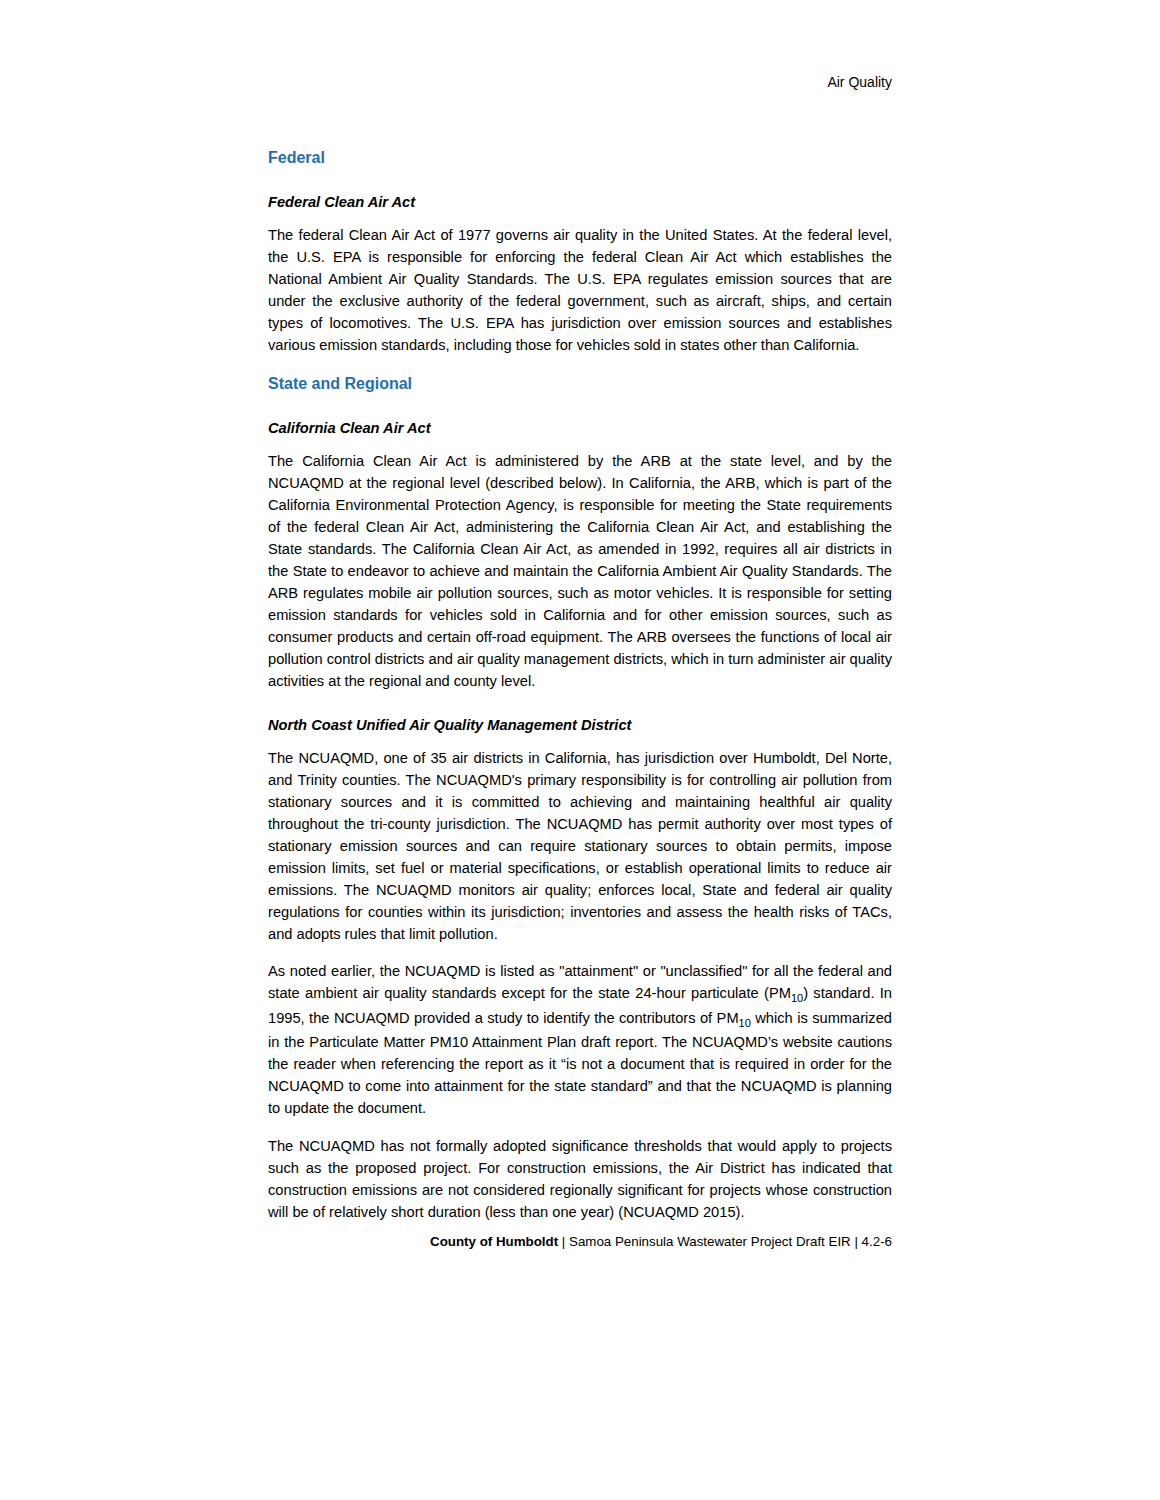Air Quality
Federal
Federal Clean Air Act
The federal Clean Air Act of 1977 governs air quality in the United States. At the federal level, the U.S. EPA is responsible for enforcing the federal Clean Air Act which establishes the National Ambient Air Quality Standards. The U.S. EPA regulates emission sources that are under the exclusive authority of the federal government, such as aircraft, ships, and certain types of locomotives. The U.S. EPA has jurisdiction over emission sources and establishes various emission standards, including those for vehicles sold in states other than California.
State and Regional
California Clean Air Act
The California Clean Air Act is administered by the ARB at the state level, and by the NCUAQMD at the regional level (described below). In California, the ARB, which is part of the California Environmental Protection Agency, is responsible for meeting the State requirements of the federal Clean Air Act, administering the California Clean Air Act, and establishing the State standards. The California Clean Air Act, as amended in 1992, requires all air districts in the State to endeavor to achieve and maintain the California Ambient Air Quality Standards. The ARB regulates mobile air pollution sources, such as motor vehicles. It is responsible for setting emission standards for vehicles sold in California and for other emission sources, such as consumer products and certain off-road equipment. The ARB oversees the functions of local air pollution control districts and air quality management districts, which in turn administer air quality activities at the regional and county level.
North Coast Unified Air Quality Management District
The NCUAQMD, one of 35 air districts in California, has jurisdiction over Humboldt, Del Norte, and Trinity counties. The NCUAQMD's primary responsibility is for controlling air pollution from stationary sources and it is committed to achieving and maintaining healthful air quality throughout the tri-county jurisdiction. The NCUAQMD has permit authority over most types of stationary emission sources and can require stationary sources to obtain permits, impose emission limits, set fuel or material specifications, or establish operational limits to reduce air emissions. The NCUAQMD monitors air quality; enforces local, State and federal air quality regulations for counties within its jurisdiction; inventories and assess the health risks of TACs, and adopts rules that limit pollution.
As noted earlier, the NCUAQMD is listed as "attainment" or "unclassified" for all the federal and state ambient air quality standards except for the state 24-hour particulate (PM10) standard. In 1995, the NCUAQMD provided a study to identify the contributors of PM10 which is summarized in the Particulate Matter PM10 Attainment Plan draft report. The NCUAQMD’s website cautions the reader when referencing the report as it “is not a document that is required in order for the NCUAQMD to come into attainment for the state standard” and that the NCUAQMD is planning to update the document.
The NCUAQMD has not formally adopted significance thresholds that would apply to projects such as the proposed project. For construction emissions, the Air District has indicated that construction emissions are not considered regionally significant for projects whose construction will be of relatively short duration (less than one year) (NCUAQMD 2015).
County of Humboldt | Samoa Peninsula Wastewater Project Draft EIR | 4.2-6